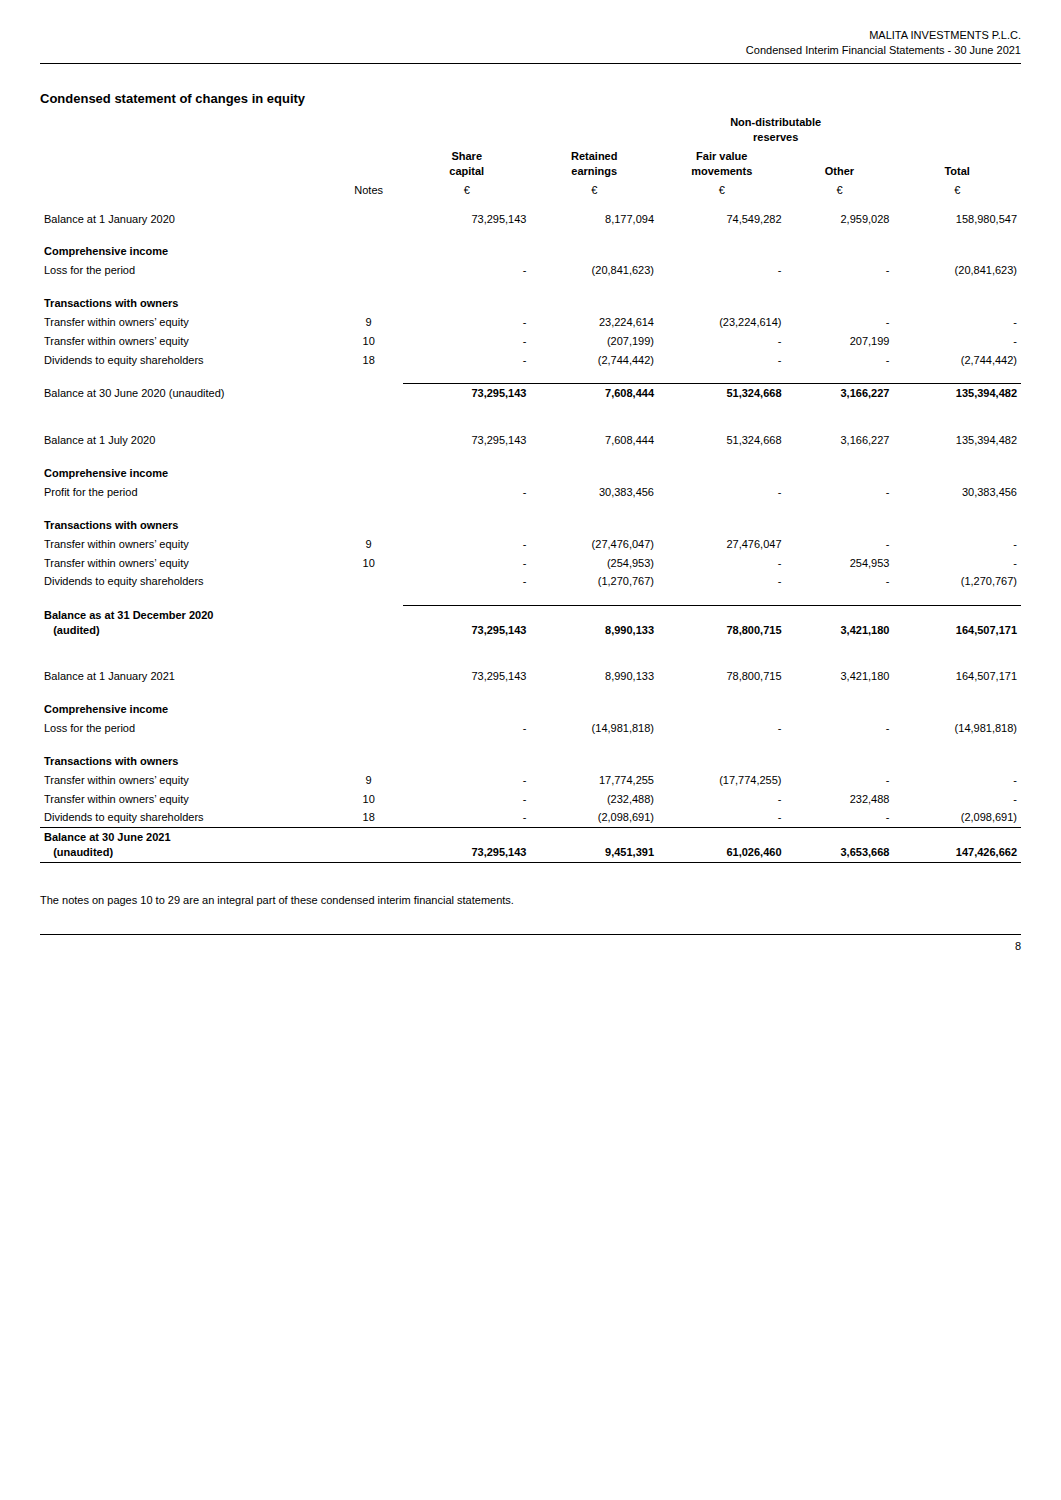MALITA INVESTMENTS P.L.C.
Condensed Interim Financial Statements - 30 June 2021
Condensed statement of changes in equity
| | | | | Non-distributable reserves | |
| --- | --- | --- | --- | --- | --- |
| | | Share capital | Retained earnings | Fair value movements | Other | Total |
| | Notes | € | € | € | € | € |
| Balance at 1 January 2020 | | 73,295,143 | 8,177,094 | 74,549,282 | 2,959,028 | 158,980,547 |
| Comprehensive income | | | | | | |
| Loss for the period | | - | (20,841,623) | - | - | (20,841,623) |
| Transactions with owners | | | | | | |
| Transfer within owners’ equity | 9 | - | 23,224,614 | (23,224,614) | - | - |
| Transfer within owners’ equity | 10 | - | (207,199) | - | 207,199 | - |
| Dividends to equity shareholders | 18 | - | (2,744,442) | - | - | (2,744,442) |
| Balance at 30 June 2020 (unaudited) | | 73,295,143 | 7,608,444 | 51,324,668 | 3,166,227 | 135,394,482 |
| Balance at 1 July 2020 | | 73,295,143 | 7,608,444 | 51,324,668 | 3,166,227 | 135,394,482 |
| Comprehensive income | | | | | | |
| Profit for the period | | - | 30,383,456 | - | - | 30,383,456 |
| Transactions with owners | | | | | | |
| Transfer within owners’ equity | 9 | - | (27,476,047) | 27,476,047 | - | - |
| Transfer within owners’ equity | 10 | - | (254,953) | - | 254,953 | - |
| Dividends to equity shareholders | | - | (1,270,767) | - | - | (1,270,767) |
| Balance as at 31 December 2020 (audited) | | 73,295,143 | 8,990,133 | 78,800,715 | 3,421,180 | 164,507,171 |
| Balance at 1 January 2021 | | 73,295,143 | 8,990,133 | 78,800,715 | 3,421,180 | 164,507,171 |
| Comprehensive income | | | | | | |
| Loss for the period | | - | (14,981,818) | - | - | (14,981,818) |
| Transactions with owners | | | | | | |
| Transfer within owners’ equity | 9 | - | 17,774,255 | (17,774,255) | - | - |
| Transfer within owners’ equity | 10 | - | (232,488) | - | 232,488 | - |
| Dividends to equity shareholders | 18 | - | (2,098,691) | - | - | (2,098,691) |
| Balance at 30 June 2021 (unaudited) | | 73,295,143 | 9,451,391 | 61,026,460 | 3,653,668 | 147,426,662 |
The notes on pages 10 to 29 are an integral part of these condensed interim financial statements.
8